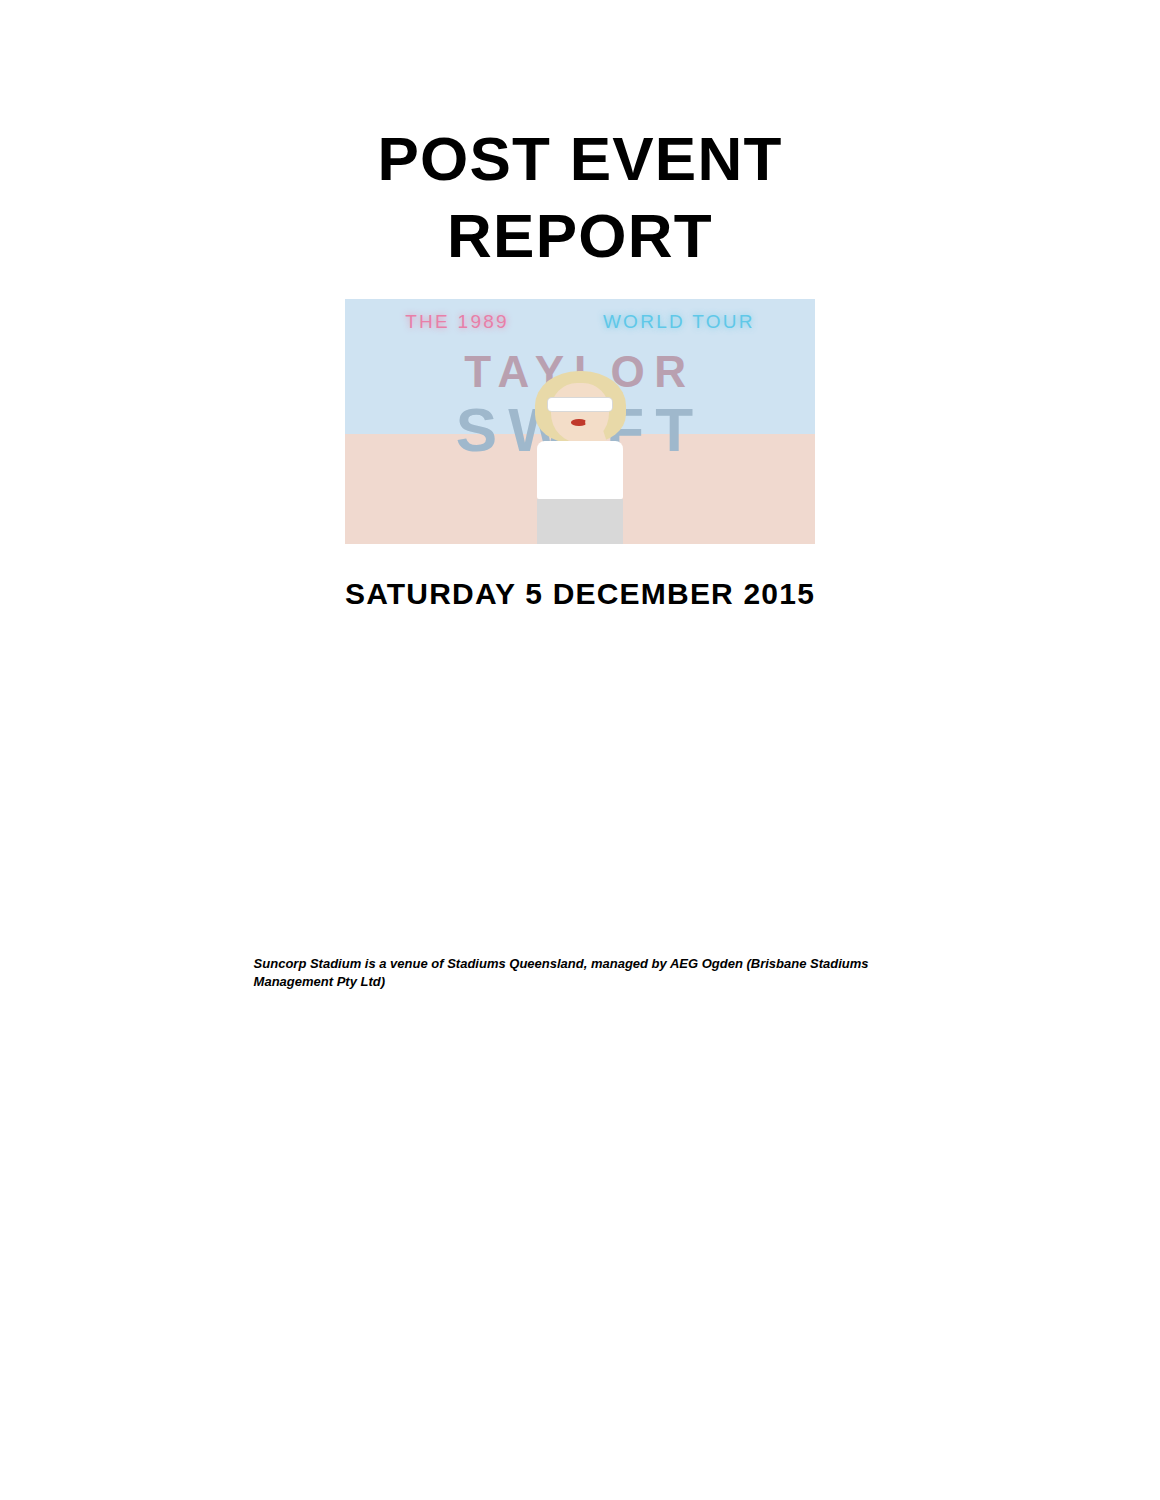POST EVENT REPORT
THE 1989 WORLD TOUR
TAYLORSWIFT
SATURDAY 5 DECEMBER 2015
Suncorp Stadium is a venue of Stadiums Queensland, managed by AEG Ogden (Brisbane Stadiums Management Pty Ltd)